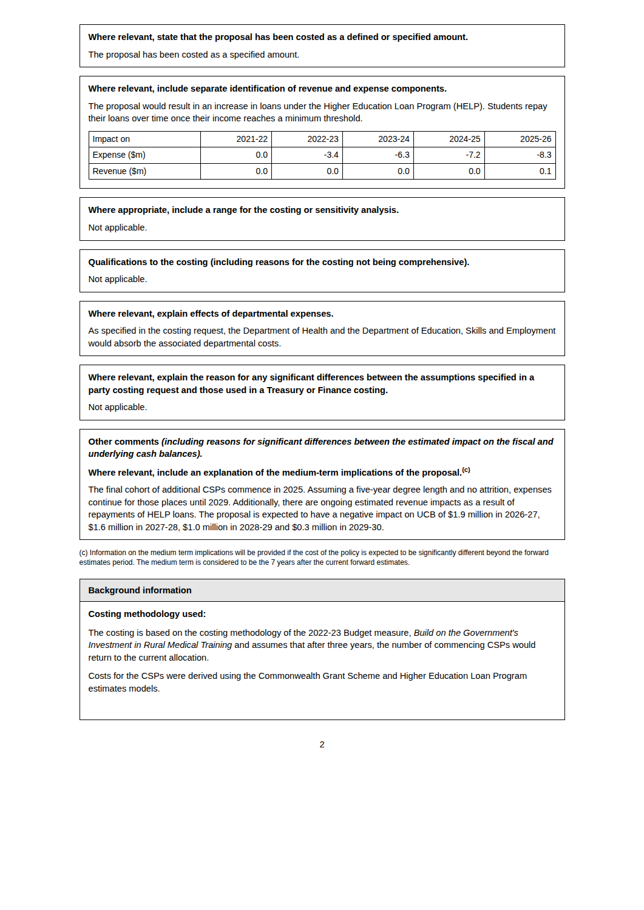Where relevant, state that the proposal has been costed as a defined or specified amount.
The proposal has been costed as a specified amount.
Where relevant, include separate identification of revenue and expense components.
The proposal would result in an increase in loans under the Higher Education Loan Program (HELP). Students repay their loans over time once their income reaches a minimum threshold.
| Impact on | 2021-22 | 2022-23 | 2023-24 | 2024-25 | 2025-26 |
| --- | --- | --- | --- | --- | --- |
| Expense ($m) | 0.0 | -3.4 | -6.3 | -7.2 | -8.3 |
| Revenue ($m) | 0.0 | 0.0 | 0.0 | 0.0 | 0.1 |
Where appropriate, include a range for the costing or sensitivity analysis.
Not applicable.
Qualifications to the costing (including reasons for the costing not being comprehensive).
Not applicable.
Where relevant, explain effects of departmental expenses.
As specified in the costing request, the Department of Health and the Department of Education, Skills and Employment would absorb the associated departmental costs.
Where relevant, explain the reason for any significant differences between the assumptions specified in a party costing request and those used in a Treasury or Finance costing.
Not applicable.
Other comments (including reasons for significant differences between the estimated impact on the fiscal and underlying cash balances).
Where relevant, include an explanation of the medium-term implications of the proposal.(c)
The final cohort of additional CSPs commence in 2025. Assuming a five-year degree length and no attrition, expenses continue for those places until 2029. Additionally, there are ongoing estimated revenue impacts as a result of repayments of HELP loans. The proposal is expected to have a negative impact on UCB of $1.9 million in 2026-27, $1.6 million in 2027-28, $1.0 million in 2028-29 and $0.3 million in 2029-30.
(c) Information on the medium term implications will be provided if the cost of the policy is expected to be significantly different beyond the forward estimates period. The medium term is considered to be the 7 years after the current forward estimates.
Background information
Costing methodology used:
The costing is based on the costing methodology of the 2022-23 Budget measure, Build on the Government's Investment in Rural Medical Training and assumes that after three years, the number of commencing CSPs would return to the current allocation.
Costs for the CSPs were derived using the Commonwealth Grant Scheme and Higher Education Loan Program estimates models.
2